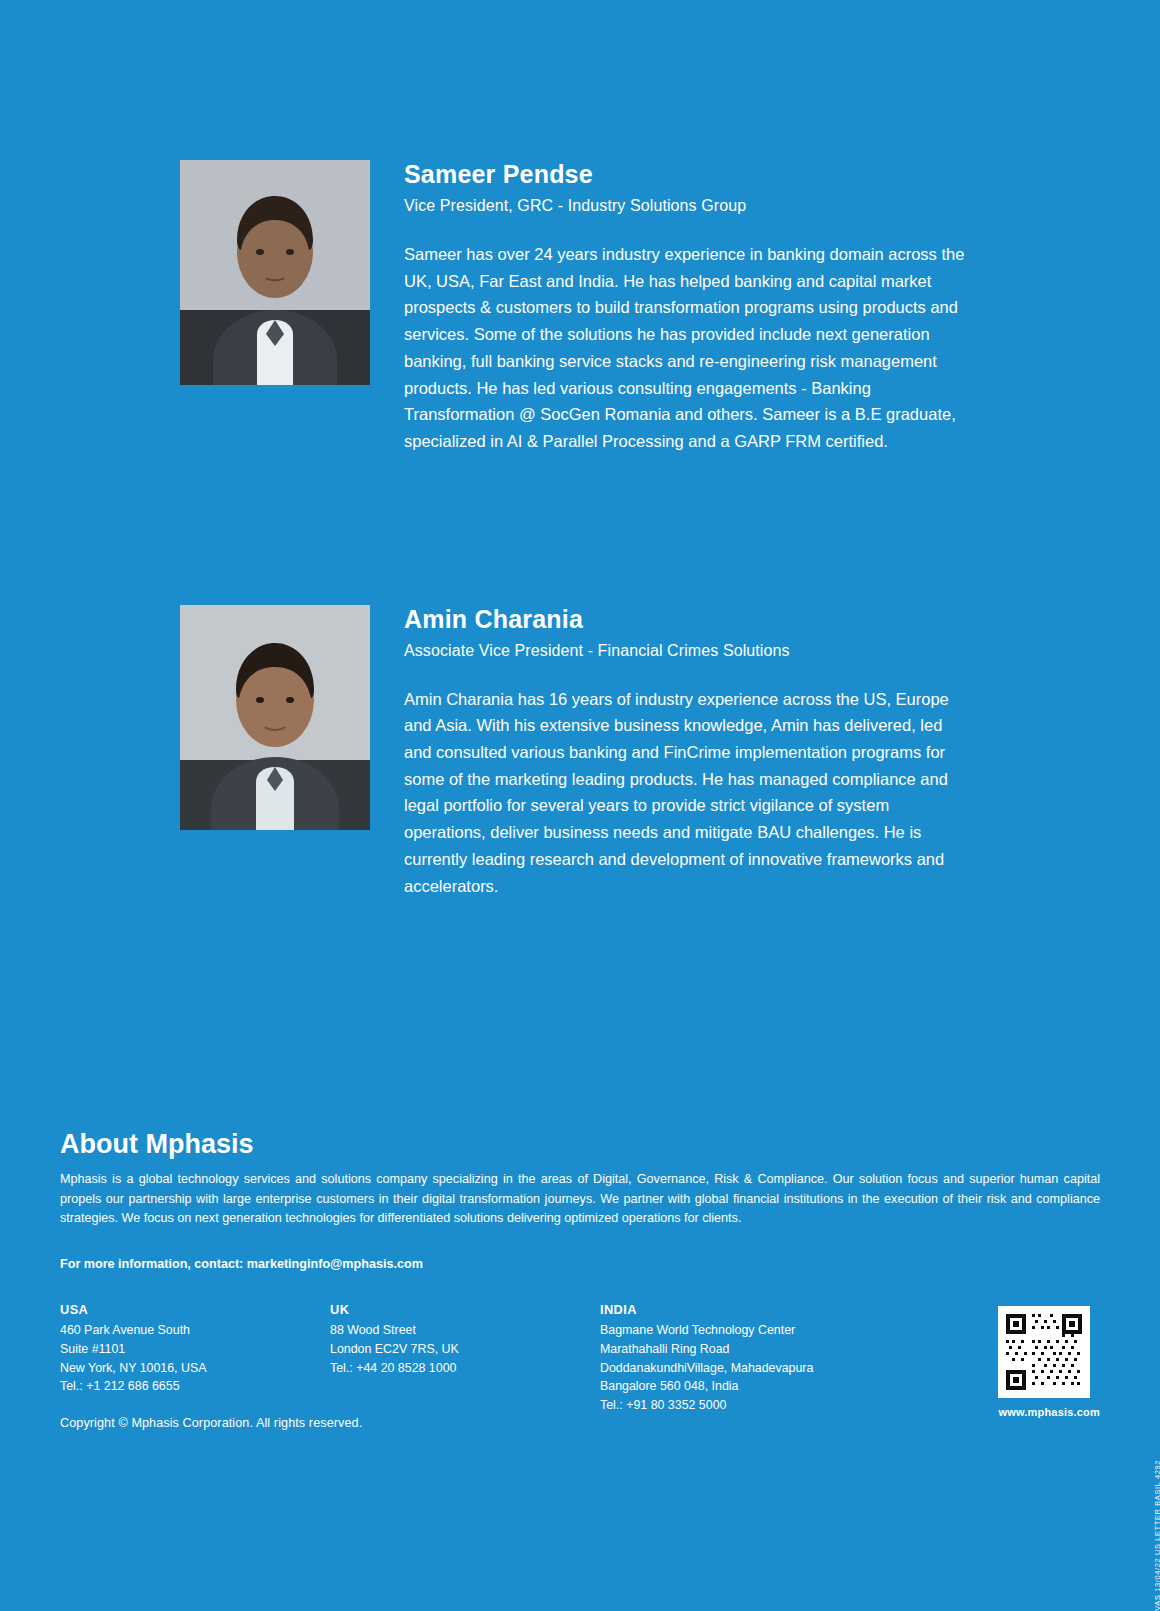Sameer Pendse
Vice President, GRC - Industry Solutions Group
Sameer has over 24 years industry experience in banking domain across the UK, USA, Far East and India. He has helped banking and capital market prospects & customers to build transformation programs using products and services. Some of the solutions he has provided include next generation banking, full banking service stacks and re-engineering risk management products. He has led various consulting engagements - Banking Transformation @ SocGen Romania and others. Sameer is a B.E graduate, specialized in AI & Parallel Processing and a GARP FRM certified.
Amin Charania
Associate Vice President - Financial Crimes Solutions
Amin Charania has 16 years of industry experience across the US, Europe and Asia. With his extensive business knowledge, Amin has delivered, led and consulted various banking and FinCrime implementation programs for some of the marketing leading products. He has managed compliance and legal portfolio for several years to provide strict vigilance of system operations, deliver business needs and mitigate BAU challenges. He is currently leading research and development of innovative frameworks and accelerators.
About Mphasis
Mphasis is a global technology services and solutions company specializing in the areas of Digital, Governance, Risk & Compliance. Our solution focus and superior human capital propels our partnership with large enterprise customers in their digital transformation journeys. We partner with global financial institutions in the execution of their risk and compliance strategies. We focus on next generation technologies for differentiated solutions delivering optimized operations for clients.
For more information, contact: marketinginfo@mphasis.com
USA 460 Park Avenue South
Suite #1101
New York, NY 10016, USA
Tel.: +1 212 686 6655
UK 88 Wood Street
London EC2V 7RS, UK
Tel.: +44 20 8528 1000
INDIA Bagmane World Technology Center
Marathahalli Ring Road
DoddanakundhiVillage, Mahadevapura
Bangalore 560 048, India
Tel.: +91 80 3352 5000
www.mphasis.com
Copyright © Mphasis Corporation. All rights reserved.
VAS 13/04/22 US LETTER BASIL 4292